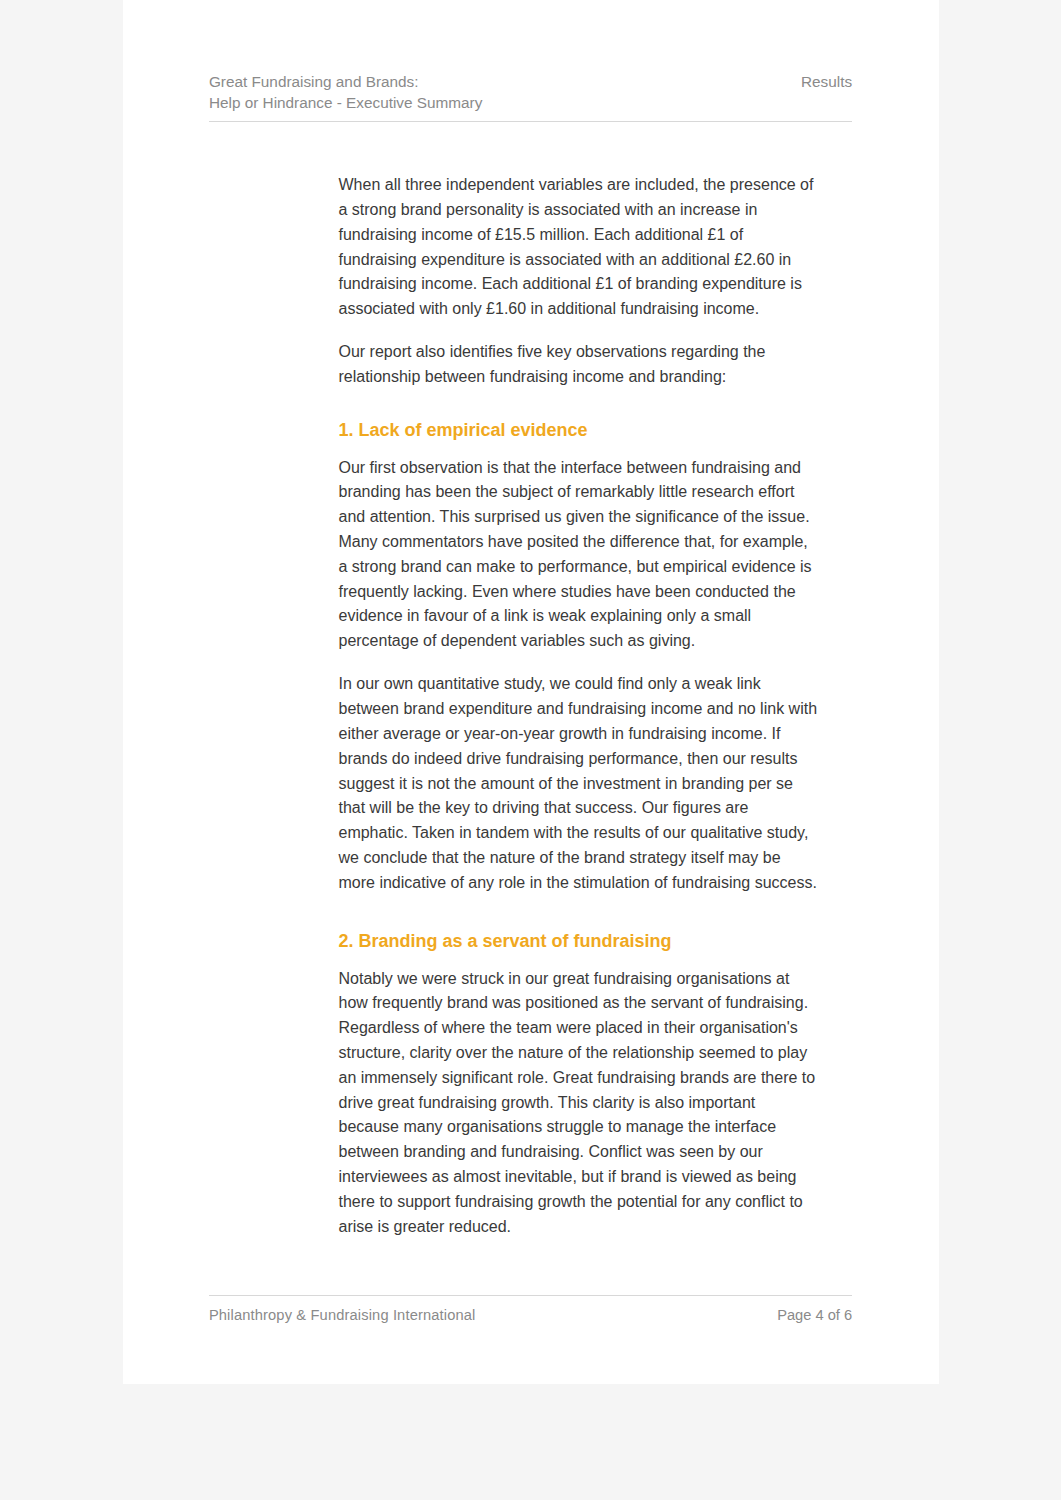Great Fundraising and Brands:
Help or Hindrance - Executive Summary
Results
When all three independent variables are included, the presence of a strong brand personality is associated with an increase in fundraising income of £15.5 million. Each additional £1 of fundraising expenditure is associated with an additional £2.60 in fundraising income. Each additional £1 of branding expenditure is associated with only £1.60 in additional fundraising income.
Our report also identifies five key observations regarding the relationship between fundraising income and branding:
1. Lack of empirical evidence
Our first observation is that the interface between fundraising and branding has been the subject of remarkably little research effort and attention. This surprised us given the significance of the issue. Many commentators have posited the difference that, for example, a strong brand can make to performance, but empirical evidence is frequently lacking. Even where studies have been conducted the evidence in favour of a link is weak explaining only a small percentage of dependent variables such as giving.
In our own quantitative study, we could find only a weak link between brand expenditure and fundraising income and no link with either average or year-on-year growth in fundraising income. If brands do indeed drive fundraising performance, then our results suggest it is not the amount of the investment in branding per se that will be the key to driving that success. Our figures are emphatic. Taken in tandem with the results of our qualitative study, we conclude that the nature of the brand strategy itself may be more indicative of any role in the stimulation of fundraising success.
2. Branding as a servant of fundraising
Notably we were struck in our great fundraising organisations at how frequently brand was positioned as the servant of fundraising. Regardless of where the team were placed in their organisation's structure, clarity over the nature of the relationship seemed to play an immensely significant role. Great fundraising brands are there to drive great fundraising growth. This clarity is also important because many organisations struggle to manage the interface between branding and fundraising. Conflict was seen by our interviewees as almost inevitable, but if brand is viewed as being there to support fundraising growth the potential for any conflict to arise is greater reduced.
Philanthropy & Fundraising International
Page 4 of 6